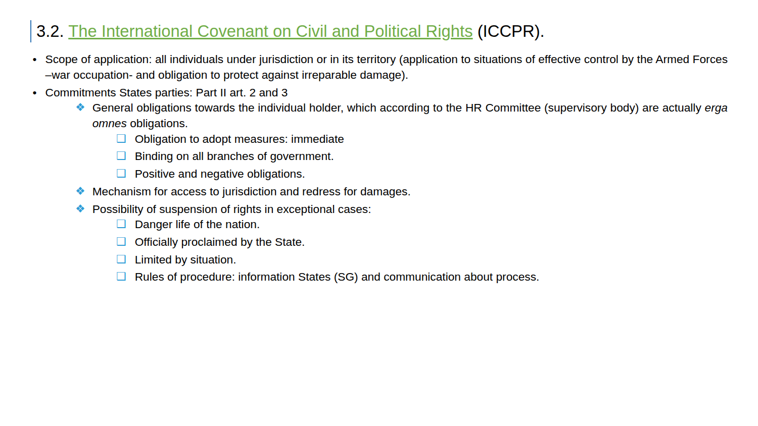3.2. The International Covenant on Civil and Political Rights (ICCPR).
Scope of application: all individuals under jurisdiction or in its territory (application to situations of effective control by the Armed Forces –war occupation- and obligation to protect against irreparable damage).
Commitments States parties: Part II art. 2 and 3
General obligations towards the individual holder, which according to the HR Committee (supervisory body) are actually erga omnes obligations.
Obligation to adopt measures: immediate
Binding on all branches of government.
Positive and negative obligations.
Mechanism for access to jurisdiction and redress for damages.
Possibility of suspension of rights in exceptional cases:
Danger life of the nation.
Officially proclaimed by the State.
Limited by situation.
Rules of procedure: information States (SG) and communication about process.